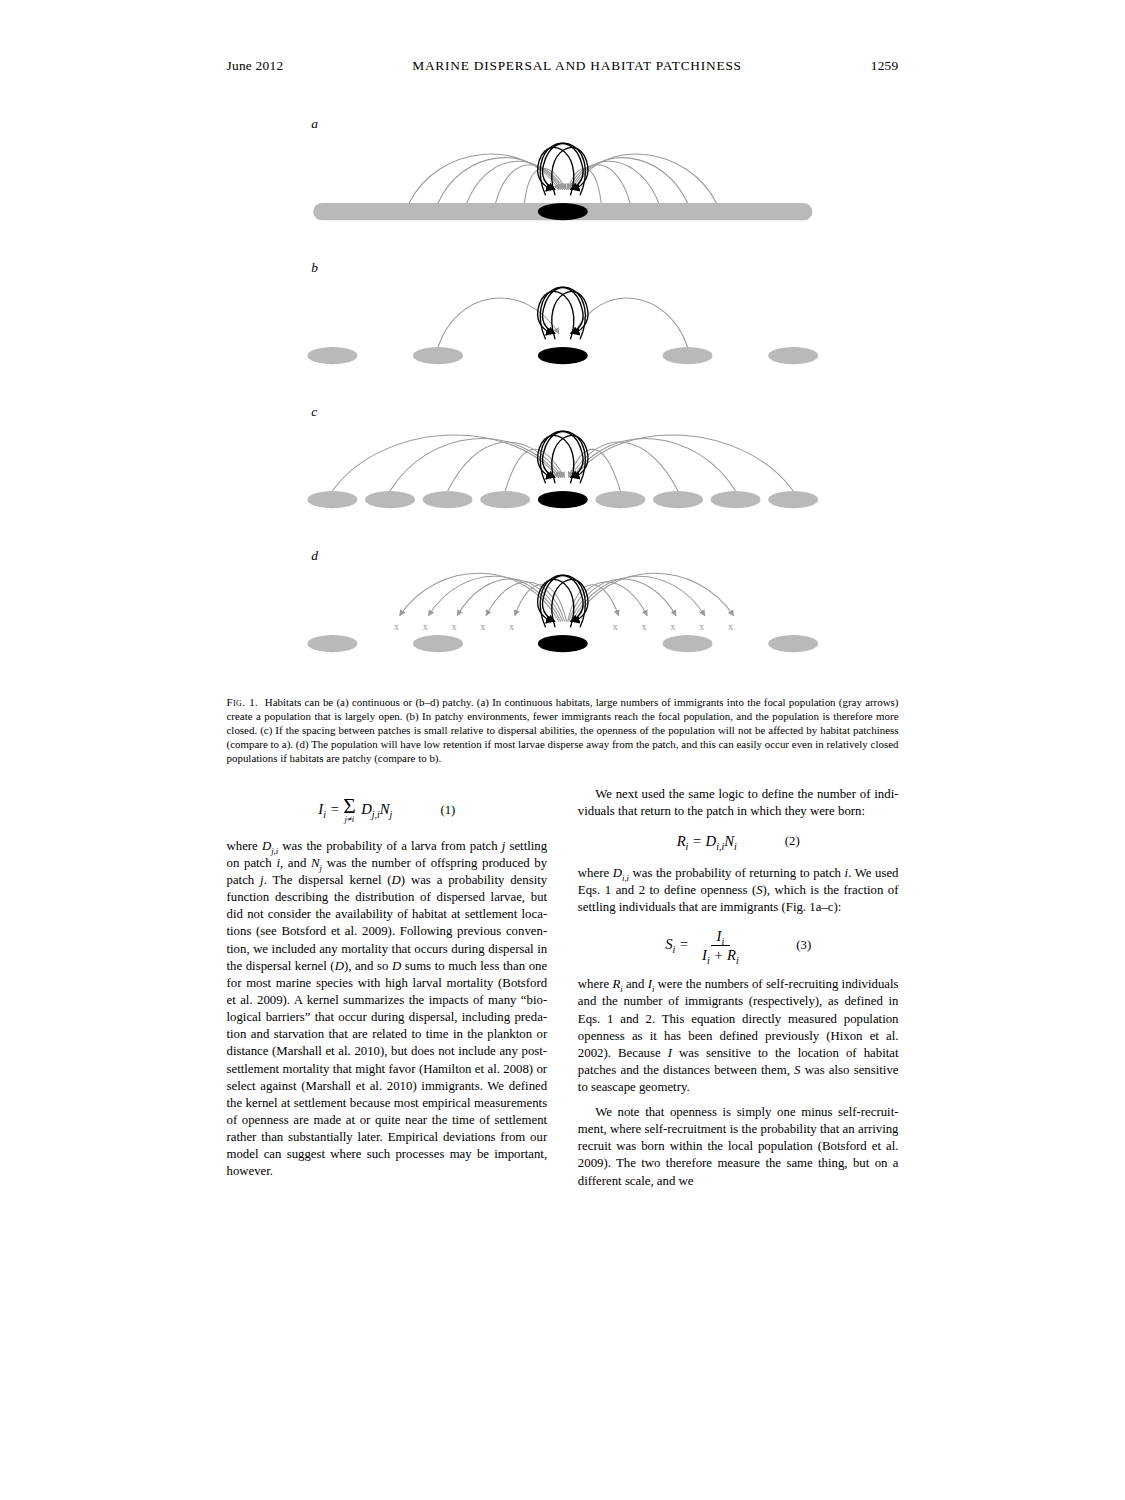June 2012 MARINE DISPERSAL AND HABITAT PATCHINESS 1259
a b c d x x x x x x x x x x
Fig. 1. Habitats can be (a) continuous or (b–d) patchy. (a) In continuous habitats, large numbers of immigrants into the focal population (gray arrows) create a population that is largely open. (b) In patchy environments, fewer immigrants reach the focal population, and the population is therefore more closed. (c) If the spacing between patches is small relative to dispersal abilities, the openness of the population will not be affected by habitat patchiness (compare to a). (d) The population will have low retention if most larvae disperse away from the patch, and this can easily occur even in relatively closed populations if habitats are patchy (compare to b).
Ii = Σj≠i Dj,iNj (1)
where Dj,i was the probability of a larva from patch j settling on patch i, and Nj was the number of offspring produced by patch j. The dispersal kernel (D) was a probability density function describing the distribution of dispersed larvae, but did not consider the availability of habitat at settlement locations (see Botsford et al. 2009). Following previous convention, we included any mortality that occurs during dispersal in the dispersal kernel (D), and so D sums to much less than one for most marine species with high larval mortality (Botsford et al. 2009). A kernel summarizes the impacts of many “biological barriers” that occur during dispersal, including predation and starvation that are related to time in the plankton or distance (Marshall et al. 2010), but does not include any post-settlement mortality that might favor (Hamilton et al. 2008) or select against (Marshall et al. 2010) immigrants. We defined the kernel at settlement because most empirical measurements of openness are made at or quite near the time of settlement rather than substantially later. Empirical deviations from our model can suggest where such processes may be important, however.
We next used the same logic to define the number of individuals that return to the patch in which they were born:
Ri = Di,iNi (2)
where Di,i was the probability of returning to patch i. We used Eqs. 1 and 2 to define openness (S), which is the fraction of settling individuals that are immigrants (Fig. 1a–c):
Si = Ii Ii + Ri (3)
where Ri and Ii were the numbers of self-recruiting individuals and the number of immigrants (respectively), as defined in Eqs. 1 and 2. This equation directly measured population openness as it has been defined previously (Hixon et al. 2002). Because I was sensitive to the location of habitat patches and the distances between them, S was also sensitive to seascape geometry.
We note that openness is simply one minus self-recruitment, where self-recruitment is the probability that an arriving recruit was born within the local population (Botsford et al. 2009). The two therefore measure the same thing, but on a different scale, and we